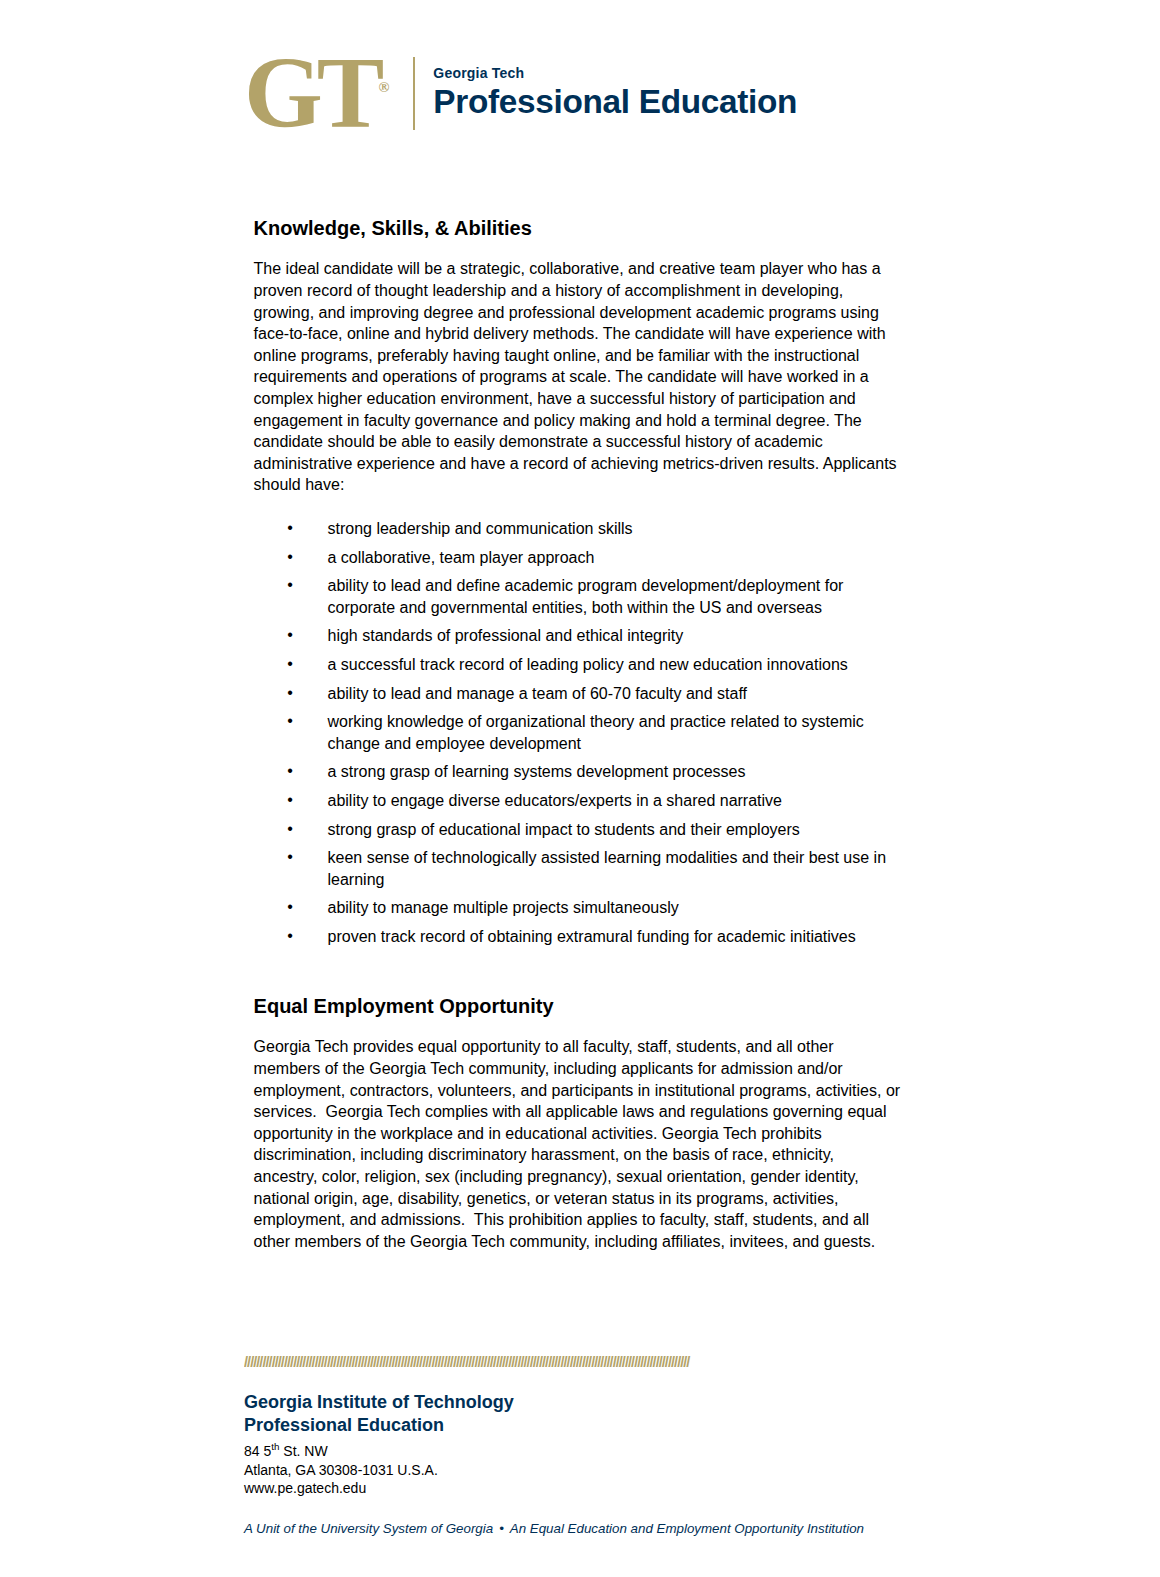GT®
Georgia Tech
Professional Education
Knowledge, Skills, & Abilities
The ideal candidate will be a strategic, collaborative, and creative team player who has a proven record of thought leadership and a history of accomplishment in developing, growing, and improving degree and professional development academic programs using face-to-face, online and hybrid delivery methods. The candidate will have experience with online programs, preferably having taught online, and be familiar with the instructional requirements and operations of programs at scale. The candidate will have worked in a complex higher education environment, have a successful history of participation and engagement in faculty governance and policy making and hold a terminal degree. The candidate should be able to easily demonstrate a successful history of academic administrative experience and have a record of achieving metrics-driven results. Applicants should have:
strong leadership and communication skills
a collaborative, team player approach
ability to lead and define academic program development/deployment for corporate and governmental entities, both within the US and overseas
high standards of professional and ethical integrity
a successful track record of leading policy and new education innovations
ability to lead and manage a team of 60-70 faculty and staff
working knowledge of organizational theory and practice related to systemic change and employee development
a strong grasp of learning systems development processes
ability to engage diverse educators/experts in a shared narrative
strong grasp of educational impact to students and their employers
keen sense of technologically assisted learning modalities and their best use in learning
ability to manage multiple projects simultaneously
proven track record of obtaining extramural funding for academic initiatives
Equal Employment Opportunity
Georgia Tech provides equal opportunity to all faculty, staff, students, and all other members of the Georgia Tech community, including applicants for admission and/or employment, contractors, volunteers, and participants in institutional programs, activities, or services. Georgia Tech complies with all applicable laws and regulations governing equal opportunity in the workplace and in educational activities. Georgia Tech prohibits discrimination, including discriminatory harassment, on the basis of race, ethnicity, ancestry, color, religion, sex (including pregnancy), sexual orientation, gender identity, national origin, age, disability, genetics, or veteran status in its programs, activities, employment, and admissions. This prohibition applies to faculty, staff, students, and all other members of the Georgia Tech community, including affiliates, invitees, and guests.
/////////////////////////////////////////////////////////////////////////////////////////////////////////////////////////////////////////////////
Georgia Institute of Technology
Professional Education
84 5th St. NW
Atlanta, GA 30308-1031 U.S.A.
www.pe.gatech.edu
A Unit of the University System of Georgia•An Equal Education and Employment Opportunity Institution